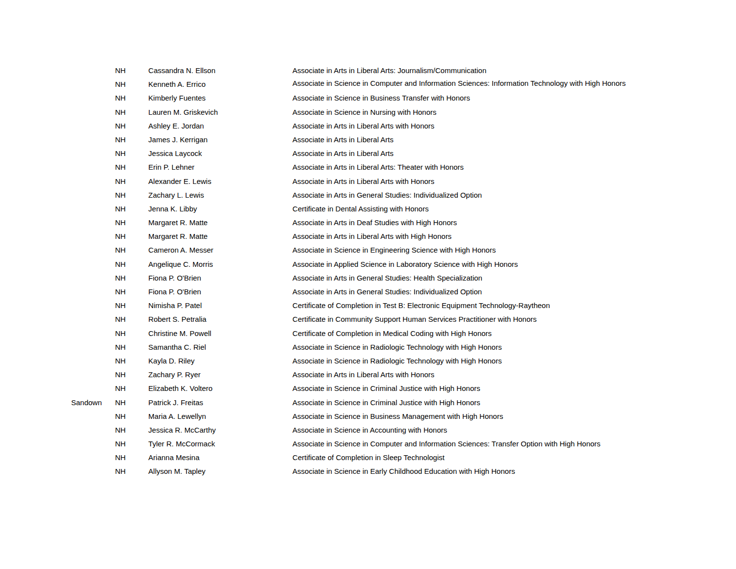| | NH | Cassandra N. Ellson | Associate in Arts in Liberal Arts: Journalism/Communication |
| | NH | Kenneth A. Errico | Associate in Science in Computer and Information Sciences: Information Technology with High Honors |
| | NH | Kimberly Fuentes | Associate in Science in Business Transfer with Honors |
| | NH | Lauren M. Griskevich | Associate in Science in Nursing with Honors |
| | NH | Ashley E. Jordan | Associate in Arts in Liberal Arts with Honors |
| | NH | James J. Kerrigan | Associate in Arts in Liberal Arts |
| | NH | Jessica Laycock | Associate in Arts in Liberal Arts |
| | NH | Erin P. Lehner | Associate in Arts in Liberal Arts: Theater with Honors |
| | NH | Alexander E. Lewis | Associate in Arts in Liberal Arts with Honors |
| | NH | Zachary L. Lewis | Associate in Arts in General Studies: Individualized Option |
| | NH | Jenna K. Libby | Certificate in Dental Assisting with Honors |
| | NH | Margaret R. Matte | Associate in Arts in Deaf Studies with High Honors |
| | NH | Margaret R. Matte | Associate in Arts in Liberal Arts with High Honors |
| | NH | Cameron A. Messer | Associate in Science in Engineering Science with High Honors |
| | NH | Angelique C. Morris | Associate in Applied Science in Laboratory Science with High Honors |
| | NH | Fiona P. O'Brien | Associate in Arts in General Studies: Health Specialization |
| | NH | Fiona P. O'Brien | Associate in Arts in General Studies: Individualized Option |
| | NH | Nimisha P. Patel | Certificate of Completion in Test B: Electronic Equipment Technology-Raytheon |
| | NH | Robert S. Petralia | Certificate in Community Support Human Services Practitioner with Honors |
| | NH | Christine M. Powell | Certificate of Completion in Medical Coding with High Honors |
| | NH | Samantha C. Riel | Associate in Science in Radiologic Technology with High Honors |
| | NH | Kayla D. Riley | Associate in Science in Radiologic Technology with High Honors |
| | NH | Zachary P. Ryer | Associate in Arts in Liberal Arts with Honors |
| | NH | Elizabeth K. Voltero | Associate in Science in Criminal Justice with High Honors |
| Sandown | NH | Patrick J. Freitas | Associate in Science in Criminal Justice with High Honors |
| | NH | Maria A. Lewellyn | Associate in Science in Business Management with High Honors |
| | NH | Jessica R. McCarthy | Associate in Science in Accounting with Honors |
| | NH | Tyler R. McCormack | Associate in Science in Computer and Information Sciences: Transfer Option with High Honors |
| | NH | Arianna Mesina | Certificate of Completion in Sleep Technologist |
| | NH | Allyson M. Tapley | Associate in Science in Early Childhood Education with High Honors |